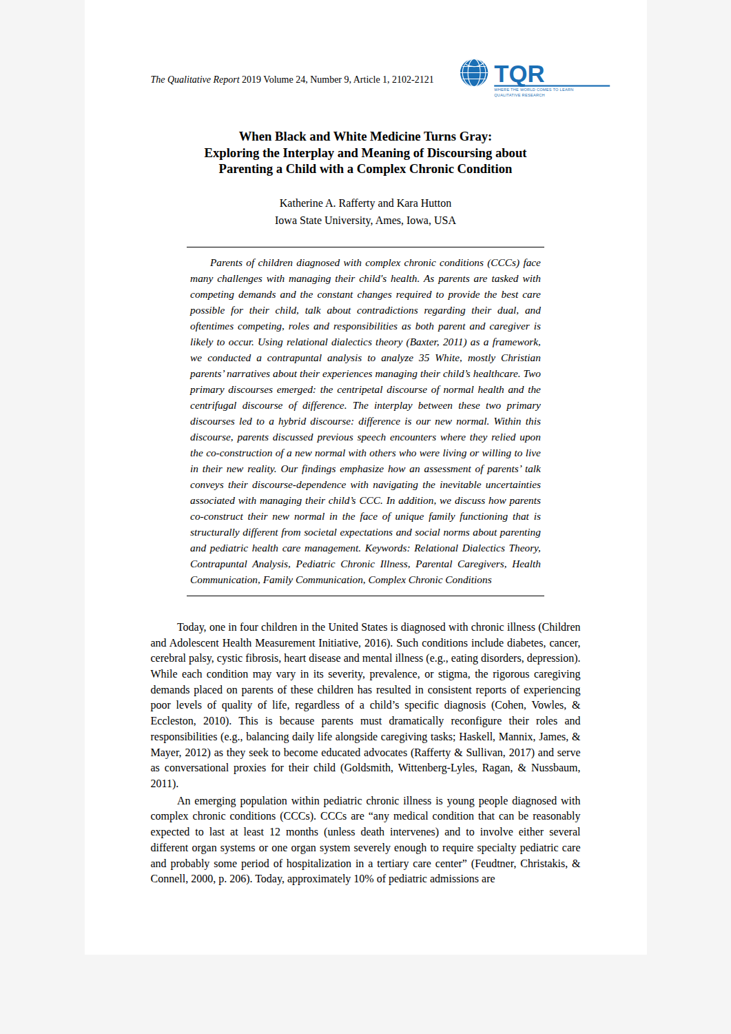The Qualitative Report 2019 Volume 24, Number 9, Article 1, 2102-2121
TQR — The Qualitative Report TQR WHERE THE WORLD COMES TO LEARN QUALITATIVE RESEARCH
When Black and White Medicine Turns Gray:
Exploring the Interplay and Meaning of Discoursing about
Parenting a Child with a Complex Chronic Condition
Katherine A. Rafferty and Kara Hutton
Iowa State University, Ames, Iowa, USA
Parents of children diagnosed with complex chronic conditions (CCCs) face many challenges with managing their child's health. As parents are tasked with competing demands and the constant changes required to provide the best care possible for their child, talk about contradictions regarding their dual, and oftentimes competing, roles and responsibilities as both parent and caregiver is likely to occur. Using relational dialectics theory (Baxter, 2011) as a framework, we conducted a contrapuntal analysis to analyze 35 White, mostly Christian parents’ narratives about their experiences managing their child’s healthcare. Two primary discourses emerged: the centripetal discourse of normal health and the centrifugal discourse of difference. The interplay between these two primary discourses led to a hybrid discourse: difference is our new normal. Within this discourse, parents discussed previous speech encounters where they relied upon the co-construction of a new normal with others who were living or willing to live in their new reality. Our findings emphasize how an assessment of parents’ talk conveys their discourse-dependence with navigating the inevitable uncertainties associated with managing their child’s CCC. In addition, we discuss how parents co-construct their new normal in the face of unique family functioning that is structurally different from societal expectations and social norms about parenting and pediatric health care management. Keywords: Relational Dialectics Theory, Contrapuntal Analysis, Pediatric Chronic Illness, Parental Caregivers, Health Communication, Family Communication, Complex Chronic Conditions
Today, one in four children in the United States is diagnosed with chronic illness (Children and Adolescent Health Measurement Initiative, 2016). Such conditions include diabetes, cancer, cerebral palsy, cystic fibrosis, heart disease and mental illness (e.g., eating disorders, depression). While each condition may vary in its severity, prevalence, or stigma, the rigorous caregiving demands placed on parents of these children has resulted in consistent reports of experiencing poor levels of quality of life, regardless of a child’s specific diagnosis (Cohen, Vowles, & Eccleston, 2010). This is because parents must dramatically reconfigure their roles and responsibilities (e.g., balancing daily life alongside caregiving tasks; Haskell, Mannix, James, & Mayer, 2012) as they seek to become educated advocates (Rafferty & Sullivan, 2017) and serve as conversational proxies for their child (Goldsmith, Wittenberg-Lyles, Ragan, & Nussbaum, 2011).
An emerging population within pediatric chronic illness is young people diagnosed with complex chronic conditions (CCCs). CCCs are “any medical condition that can be reasonably expected to last at least 12 months (unless death intervenes) and to involve either several different organ systems or one organ system severely enough to require specialty pediatric care and probably some period of hospitalization in a tertiary care center” (Feudtner, Christakis, & Connell, 2000, p. 206). Today, approximately 10% of pediatric admissions are